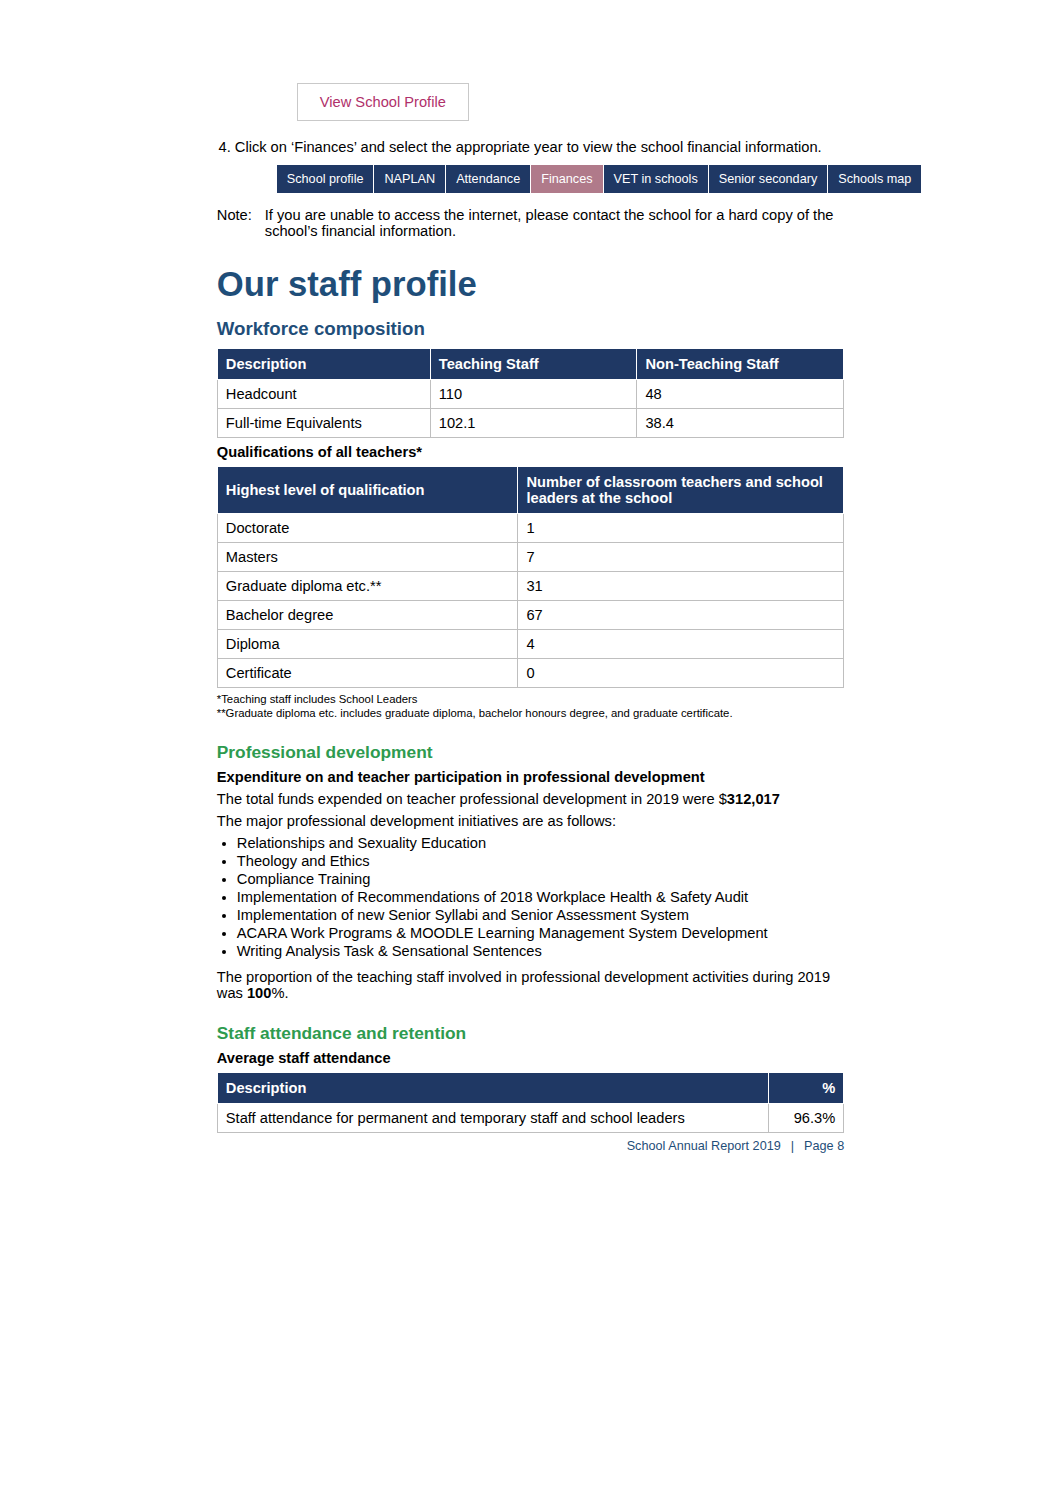View School Profile
Click on ‘Finances’ and select the appropriate year to view the school financial information.
School profile
NAPLAN
Attendance
Finances
VET in schools
Senior secondary
Schools map
Note:
If you are unable to access the internet, please contact the school for a hard copy of the school’s financial information.
Our staff profile
Workforce composition
| Description | Teaching Staff | Non-Teaching Staff |
| --- | --- | --- |
| Headcount | 110 | 48 |
| Full-time Equivalents | 102.1 | 38.4 |
Qualifications of all teachers*
| Highest level of qualification | Number of classroom teachers and school leaders at the school |
| --- | --- |
| Doctorate | 1 |
| Masters | 7 |
| Graduate diploma etc.** | 31 |
| Bachelor degree | 67 |
| Diploma | 4 |
| Certificate | 0 |
*Teaching staff includes School Leaders
**Graduate diploma etc. includes graduate diploma, bachelor honours degree, and graduate certificate.
Professional development
Expenditure on and teacher participation in professional development
The total funds expended on teacher professional development in 2019 were $312,017
The major professional development initiatives are as follows:
Relationships and Sexuality Education
Theology and Ethics
Compliance Training
Implementation of Recommendations of 2018 Workplace Health & Safety Audit
Implementation of new Senior Syllabi and Senior Assessment System
ACARA Work Programs & MOODLE Learning Management System Development
Writing Analysis Task & Sensational Sentences
The proportion of the teaching staff involved in professional development activities during 2019 was 100%.
Staff attendance and retention
Average staff attendance
| Description | % |
| --- | --- |
| Staff attendance for permanent and temporary staff and school leaders | 96.3% |
School Annual Report 2019|Page 8